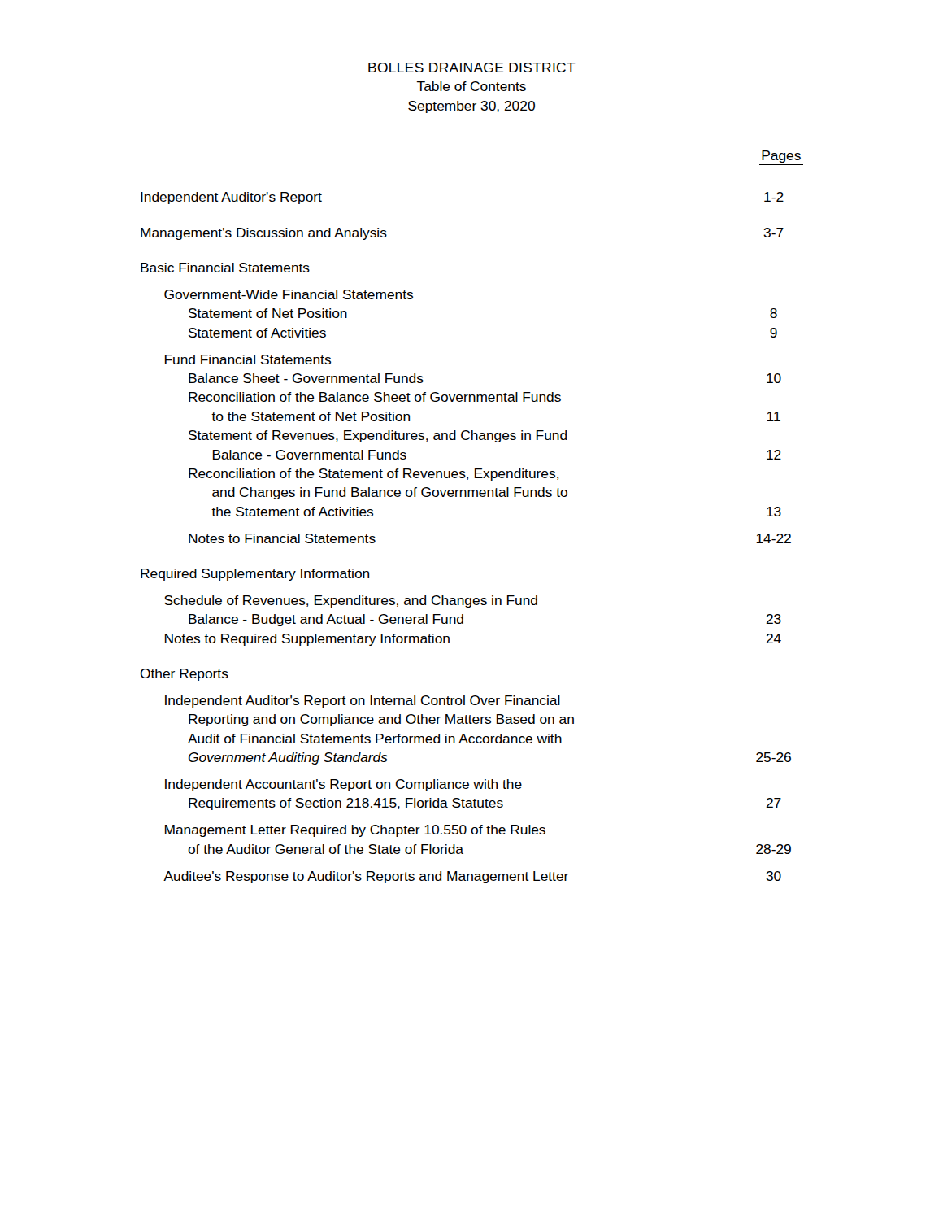BOLLES DRAINAGE DISTRICT
Table of Contents
September 30, 2020
Pages
| Independent Auditor's Report | 1-2 |
| Management's Discussion and Analysis | 3-7 |
| Basic Financial Statements | |
| Government-Wide Financial Statements | |
| Statement of Net Position | 8 |
| Statement of Activities | 9 |
| Fund Financial Statements | |
| Balance Sheet - Governmental Funds | 10 |
| Reconciliation of the Balance Sheet of Governmental Funds | |
| to the Statement of Net Position | 11 |
| Statement of Revenues, Expenditures, and Changes in Fund | |
| Balance - Governmental Funds | 12 |
| Reconciliation of the Statement of Revenues, Expenditures, | |
| and Changes in Fund Balance of Governmental Funds to | |
| the Statement of Activities | 13 |
| Notes to Financial Statements | 14-22 |
| Required Supplementary Information | |
| Schedule of Revenues, Expenditures, and Changes in Fund | |
| Balance - Budget and Actual - General Fund | 23 |
| Notes to Required Supplementary Information | 24 |
| Other Reports | |
| Independent Auditor's Report on Internal Control Over Financial | |
| Reporting and on Compliance and Other Matters Based on an | |
| Audit of Financial Statements Performed in Accordance with | |
| Government Auditing Standards | 25-26 |
| Independent Accountant's Report on Compliance with the | |
| Requirements of Section 218.415, Florida Statutes | 27 |
| Management Letter Required by Chapter 10.550 of the Rules | |
| of the Auditor General of the State of Florida | 28-29 |
| Auditee's Response to Auditor's Reports and Management Letter | 30 |